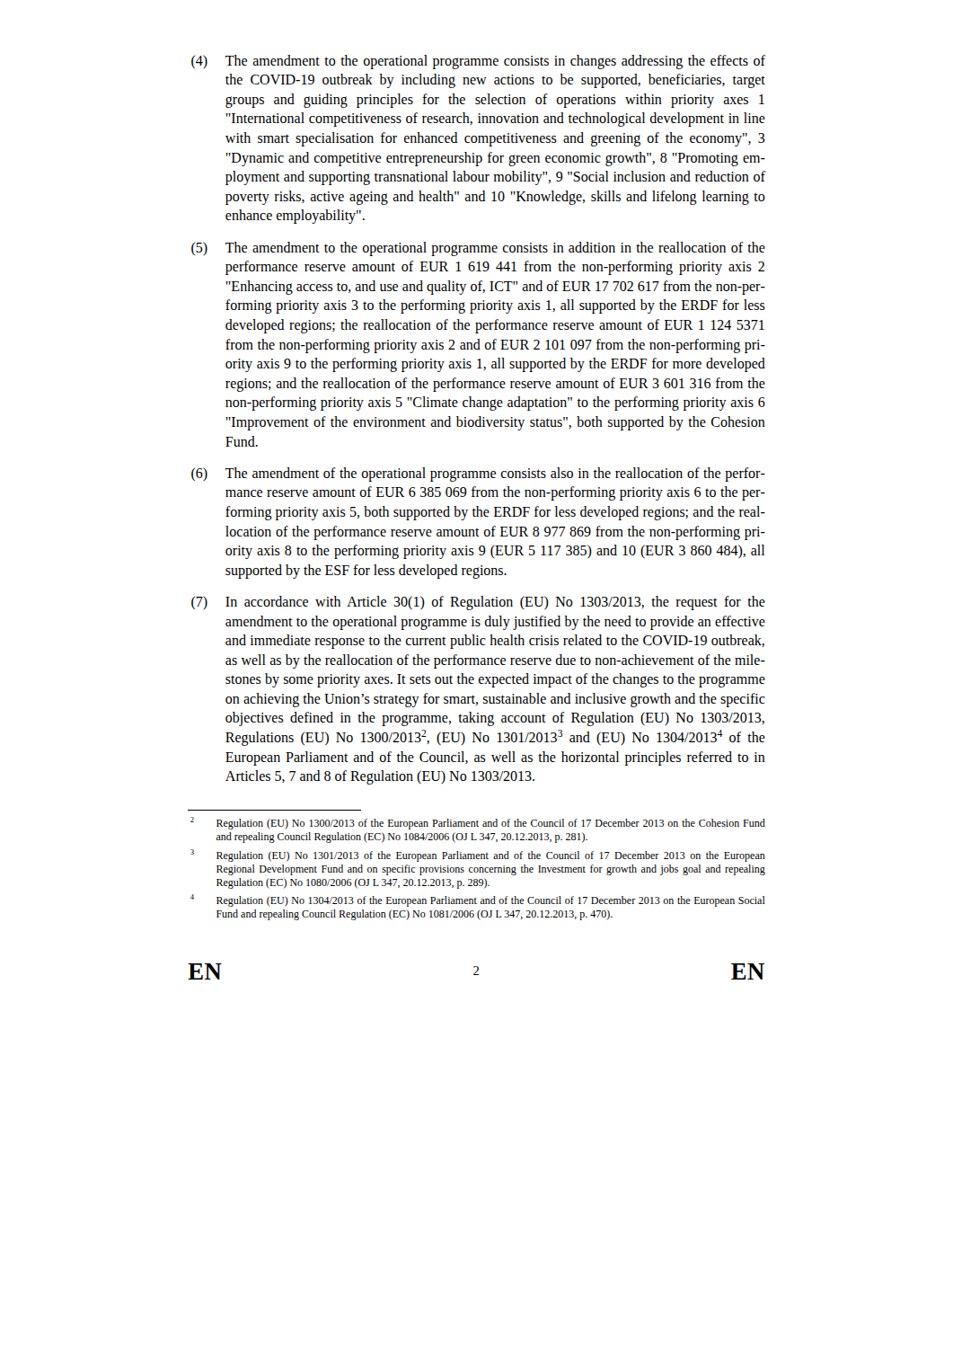(4) The amendment to the operational programme consists in changes addressing the effects of the COVID-19 outbreak by including new actions to be supported, beneficiaries, target groups and guiding principles for the selection of operations within priority axes 1 "International competitiveness of research, innovation and technological development in line with smart specialisation for enhanced competitiveness and greening of the economy", 3 "Dynamic and competitive entrepreneurship for green economic growth", 8 "Promoting employment and supporting transnational labour mobility", 9 "Social inclusion and reduction of poverty risks, active ageing and health" and 10 "Knowledge, skills and lifelong learning to enhance employability".
(5) The amendment to the operational programme consists in addition in the reallocation of the performance reserve amount of EUR 1 619 441 from the non-performing priority axis 2 "Enhancing access to, and use and quality of, ICT" and of EUR 17 702 617 from the non-performing priority axis 3 to the performing priority axis 1, all supported by the ERDF for less developed regions; the reallocation of the performance reserve amount of EUR 1 124 5371 from the non-performing priority axis 2 and of EUR 2 101 097 from the non-performing priority axis 9 to the performing priority axis 1, all supported by the ERDF for more developed regions; and the reallocation of the performance reserve amount of EUR 3 601 316 from the non-performing priority axis 5 "Climate change adaptation" to the performing priority axis 6 "Improvement of the environment and biodiversity status", both supported by the Cohesion Fund.
(6) The amendment of the operational programme consists also in the reallocation of the performance reserve amount of EUR 6 385 069 from the non-performing priority axis 6 to the performing priority axis 5, both supported by the ERDF for less developed regions; and the reallocation of the performance reserve amount of EUR 8 977 869 from the non-performing priority axis 8 to the performing priority axis 9 (EUR 5 117 385) and 10 (EUR 3 860 484), all supported by the ESF for less developed regions.
(7) In accordance with Article 30(1) of Regulation (EU) No 1303/2013, the request for the amendment to the operational programme is duly justified by the need to provide an effective and immediate response to the current public health crisis related to the COVID-19 outbreak, as well as by the reallocation of the performance reserve due to non-achievement of the milestones by some priority axes. It sets out the expected impact of the changes to the programme on achieving the Union’s strategy for smart, sustainable and inclusive growth and the specific objectives defined in the programme, taking account of Regulation (EU) No 1303/2013, Regulations (EU) No 1300/20132, (EU) No 1301/20133 and (EU) No 1304/20134 of the European Parliament and of the Council, as well as the horizontal principles referred to in Articles 5, 7 and 8 of Regulation (EU) No 1303/2013.
2 Regulation (EU) No 1300/2013 of the European Parliament and of the Council of 17 December 2013 on the Cohesion Fund and repealing Council Regulation (EC) No 1084/2006 (OJ L 347, 20.12.2013, p. 281).
3 Regulation (EU) No 1301/2013 of the European Parliament and of the Council of 17 December 2013 on the European Regional Development Fund and on specific provisions concerning the Investment for growth and jobs goal and repealing Regulation (EC) No 1080/2006 (OJ L 347, 20.12.2013, p. 289).
4 Regulation (EU) No 1304/2013 of the European Parliament and of the Council of 17 December 2013 on the European Social Fund and repealing Council Regulation (EC) No 1081/2006 (OJ L 347, 20.12.2013, p. 470).
EN 2 EN